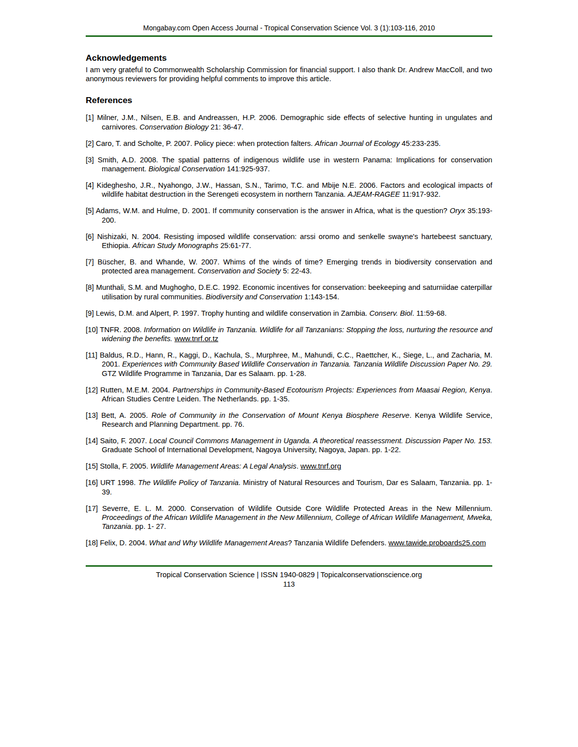Mongabay.com Open Access Journal - Tropical Conservation Science Vol. 3 (1):103-116, 2010
Acknowledgements
I am very grateful to Commonwealth Scholarship Commission for financial support. I also thank Dr. Andrew MacColl, and two anonymous reviewers for providing helpful comments to improve this article.
References
[1] Milner, J.M., Nilsen, E.B. and Andreassen, H.P. 2006. Demographic side effects of selective hunting in ungulates and carnivores. Conservation Biology 21: 36-47.
[2] Caro, T. and Scholte, P. 2007. Policy piece: when protection falters. African Journal of Ecology 45:233-235.
[3] Smith, A.D. 2008. The spatial patterns of indigenous wildlife use in western Panama: Implications for conservation management. Biological Conservation 141:925-937.
[4] Kideghesho, J.R., Nyahongo, J.W., Hassan, S.N., Tarimo, T.C. and Mbije N.E. 2006. Factors and ecological impacts of wildlife habitat destruction in the Serengeti ecosystem in northern Tanzania. AJEAM-RAGEE 11:917-932.
[5] Adams, W.M. and Hulme, D. 2001. If community conservation is the answer in Africa, what is the question? Oryx 35:193-200.
[6] Nishizaki, N. 2004. Resisting imposed wildlife conservation: arssi oromo and senkelle swayne's hartebeest sanctuary, Ethiopia. African Study Monographs 25:61-77.
[7] Büscher, B. and Whande, W. 2007. Whims of the winds of time? Emerging trends in biodiversity conservation and protected area management. Conservation and Society 5: 22-43.
[8] Munthali, S.M. and Mughogho, D.E.C. 1992. Economic incentives for conservation: beekeeping and saturniidae caterpillar utilisation by rural communities. Biodiversity and Conservation 1:143-154.
[9] Lewis, D.M. and Alpert, P. 1997. Trophy hunting and wildlife conservation in Zambia. Conserv. Biol. 11:59-68.
[10] TNFR. 2008. Information on Wildlife in Tanzania. Wildlife for all Tanzanians: Stopping the loss, nurturing the resource and widening the benefits. www.tnrf.or.tz
[11] Baldus, R.D., Hann, R., Kaggi, D., Kachula, S., Murphree, M., Mahundi, C.C., Raettcher, K., Siege, L., and Zacharia, M. 2001. Experiences with Community Based Wildlife Conservation in Tanzania. Tanzania Wildlife Discussion Paper No. 29. GTZ Wildlife Programme in Tanzania, Dar es Salaam. pp. 1-28.
[12] Rutten, M.E.M. 2004. Partnerships in Community-Based Ecotourism Projects: Experiences from Maasai Region, Kenya. African Studies Centre Leiden. The Netherlands. pp. 1-35.
[13] Bett, A. 2005. Role of Community in the Conservation of Mount Kenya Biosphere Reserve. Kenya Wildlife Service, Research and Planning Department. pp. 76.
[14] Saito, F. 2007. Local Council Commons Management in Uganda. A theoretical reassessment. Discussion Paper No. 153. Graduate School of International Development, Nagoya University, Nagoya, Japan. pp. 1-22.
[15] Stolla, F. 2005. Wildlife Management Areas: A Legal Analysis. www.tnrf.org
[16] URT 1998. The Wildlife Policy of Tanzania. Ministry of Natural Resources and Tourism, Dar es Salaam, Tanzania. pp. 1- 39.
[17] Severre, E. L. M. 2000. Conservation of Wildlife Outside Core Wildlife Protected Areas in the New Millennium. Proceedings of the African Wildlife Management in the New Millennium, College of African Wildlife Management, Mweka, Tanzania. pp. 1- 27.
[18] Felix, D. 2004. What and Why Wildlife Management Areas? Tanzania Wildlife Defenders. www.tawide.proboards25.com
Tropical Conservation Science | ISSN 1940-0829 | Topicalconservationscience.org
113